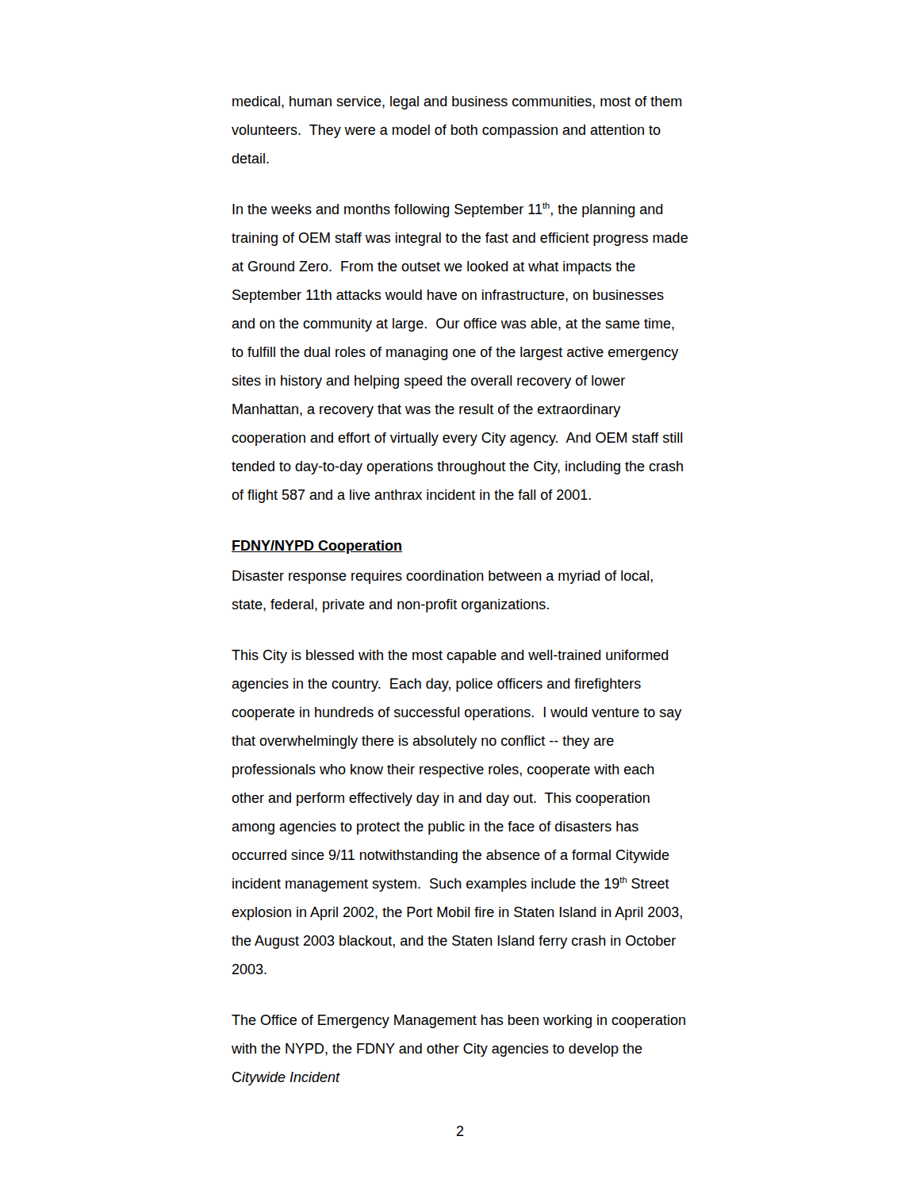medical, human service, legal and business communities, most of them volunteers. They were a model of both compassion and attention to detail.
In the weeks and months following September 11th, the planning and training of OEM staff was integral to the fast and efficient progress made at Ground Zero. From the outset we looked at what impacts the September 11th attacks would have on infrastructure, on businesses and on the community at large. Our office was able, at the same time, to fulfill the dual roles of managing one of the largest active emergency sites in history and helping speed the overall recovery of lower Manhattan, a recovery that was the result of the extraordinary cooperation and effort of virtually every City agency. And OEM staff still tended to day-to-day operations throughout the City, including the crash of flight 587 and a live anthrax incident in the fall of 2001.
FDNY/NYPD Cooperation
Disaster response requires coordination between a myriad of local, state, federal, private and non-profit organizations.
This City is blessed with the most capable and well-trained uniformed agencies in the country. Each day, police officers and firefighters cooperate in hundreds of successful operations. I would venture to say that overwhelmingly there is absolutely no conflict -- they are professionals who know their respective roles, cooperate with each other and perform effectively day in and day out. This cooperation among agencies to protect the public in the face of disasters has occurred since 9/11 notwithstanding the absence of a formal Citywide incident management system. Such examples include the 19th Street explosion in April 2002, the Port Mobil fire in Staten Island in April 2003, the August 2003 blackout, and the Staten Island ferry crash in October 2003.
The Office of Emergency Management has been working in cooperation with the NYPD, the FDNY and other City agencies to develop the Citywide Incident
2